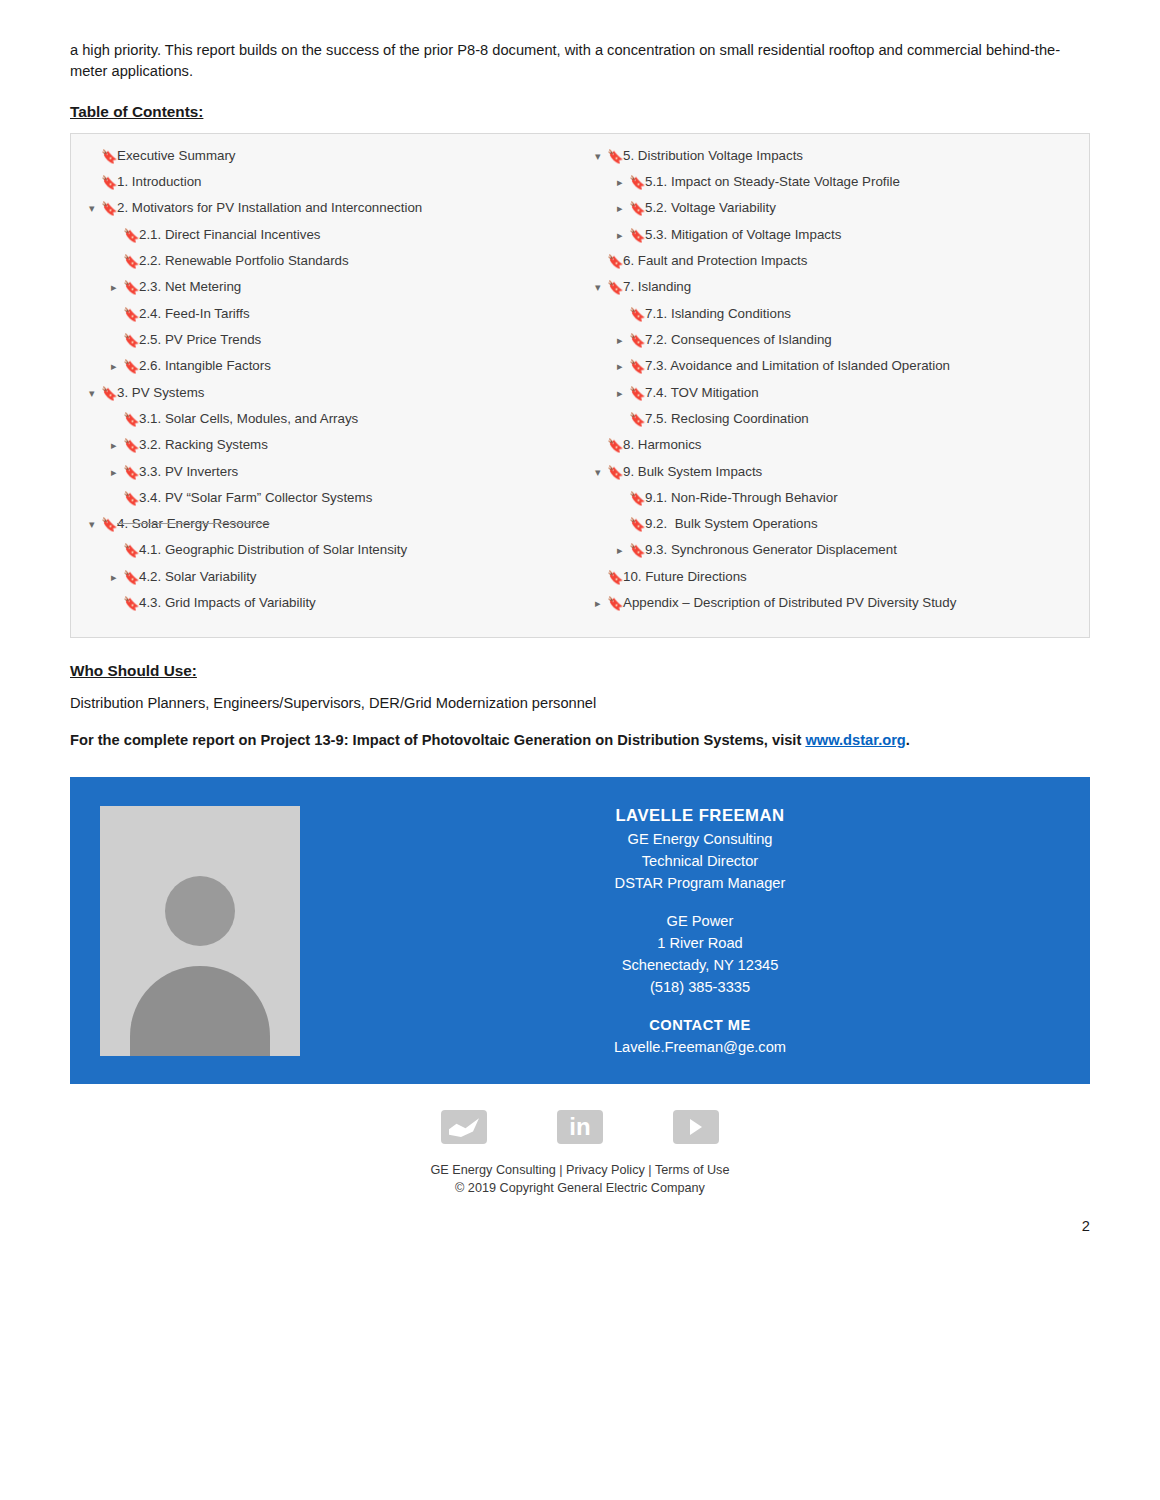a high priority. This report builds on the success of the prior P8-8 document, with a concentration on small residential rooftop and commercial behind-the-meter applications.
Table of Contents:
🔖 Executive Summary
🔖 1. Introduction
▾ 🔖 2. Motivators for PV Installation and Interconnection
🔖 2.1. Direct Financial Incentives
🔖 2.2. Renewable Portfolio Standards
▸ 🔖 2.3. Net Metering
🔖 2.4. Feed-In Tariffs
🔖 2.5. PV Price Trends
▸ 🔖 2.6. Intangible Factors
▾ 🔖 3. PV Systems
🔖 3.1. Solar Cells, Modules, and Arrays
▸ 🔖 3.2. Racking Systems
▸ 🔖 3.3. PV Inverters
🔖 3.4. PV “Solar Farm” Collector Systems
▾ 🔖 4. Solar Energy Resource
🔖 4.1. Geographic Distribution of Solar Intensity
▸ 🔖 4.2. Solar Variability
🔖 4.3. Grid Impacts of Variability
▾ 🔖 5. Distribution Voltage Impacts
▸ 🔖 5.1. Impact on Steady-State Voltage Profile
▸ 🔖 5.2. Voltage Variability
▸ 🔖 5.3. Mitigation of Voltage Impacts
🔖 6. Fault and Protection Impacts
▾ 🔖 7. Islanding
🔖 7.1. Islanding Conditions
▸ 🔖 7.2. Consequences of Islanding
▸ 🔖 7.3. Avoidance and Limitation of Islanded Operation
▸ 🔖 7.4. TOV Mitigation
🔖 7.5. Reclosing Coordination
🔖 8. Harmonics
▾ 🔖 9. Bulk System Impacts
🔖 9.1. Non-Ride-Through Behavior
🔖 9.2. Bulk System Operations
▸ 🔖 9.3. Synchronous Generator Displacement
🔖 10. Future Directions
▸ 🔖 Appendix – Description of Distributed PV Diversity Study
Who Should Use:
Distribution Planners, Engineers/Supervisors, DER/Grid Modernization personnel
For the complete report on Project 13-9: Impact of Photovoltaic Generation on Distribution Systems, visit www.dstar.org.
LAVELLE FREEMAN
GE Energy Consulting
Technical Director
DSTAR Program Manager
GE Power
1 River Road
Schenectady, NY 12345
(518) 385-3335
CONTACT ME
Lavelle.Freeman@ge.com
GE Energy Consulting | Privacy Policy | Terms of Use
© 2019 Copyright General Electric Company
2